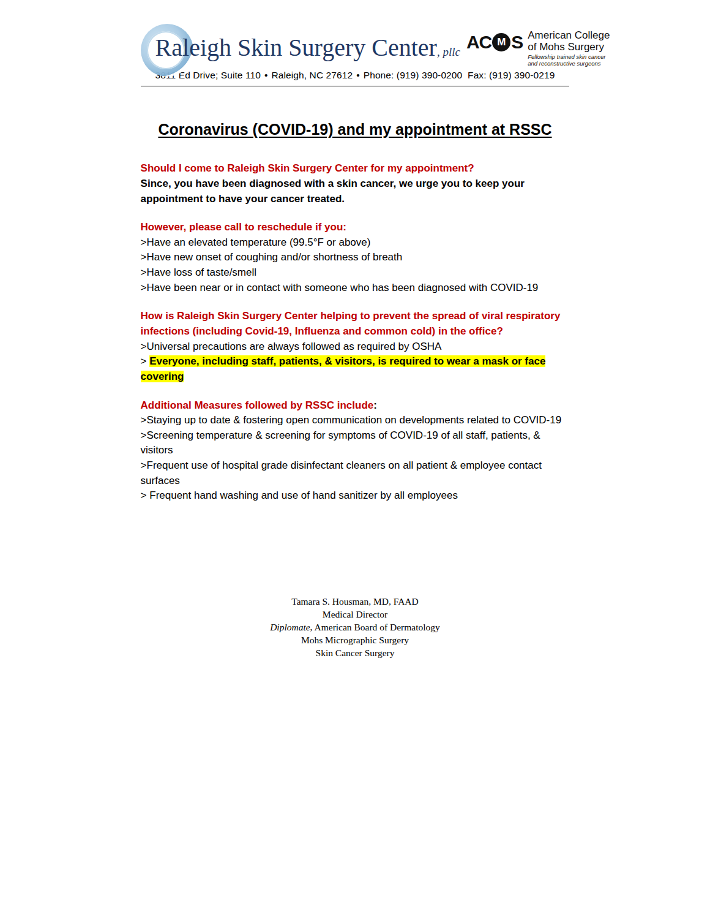Raleigh Skin Surgery Center, pllc
AC MS
American College
of Mohs Surgery
Fellowship trained skin cancer
and reconstructive surgeons
3811 Ed Drive; Suite 110•Raleigh, NC 27612•Phone: (919) 390-0200 Fax: (919) 390-0219
Coronavirus (COVID-19) and my appointment at RSSC
Should I come to Raleigh Skin Surgery Center for my appointment?
Since, you have been diagnosed with a skin cancer, we urge you to keep your appointment to have your cancer treated.
However, please call to reschedule if you:
>Have an elevated temperature (99.5°F or above)
>Have new onset of coughing and/or shortness of breath
>Have loss of taste/smell
>Have been near or in contact with someone who has been diagnosed with COVID-19
How is Raleigh Skin Surgery Center helping to prevent the spread of viral respiratory infections (including Covid-19, Influenza and common cold) in the office?
>Universal precautions are always followed as required by OSHA
> Everyone, including staff, patients, & visitors, is required to wear a mask or face covering
Additional Measures followed by RSSC include:
>Staying up to date & fostering open communication on developments related to COVID-19
>Screening temperature & screening for symptoms of COVID-19 of all staff, patients, & visitors
>Frequent use of hospital grade disinfectant cleaners on all patient & employee contact surfaces
> Frequent hand washing and use of hand sanitizer by all employees
Tamara S. Housman, MD, FAAD
Medical Director
Diplomate, American Board of Dermatology
Mohs Micrographic Surgery
Skin Cancer Surgery